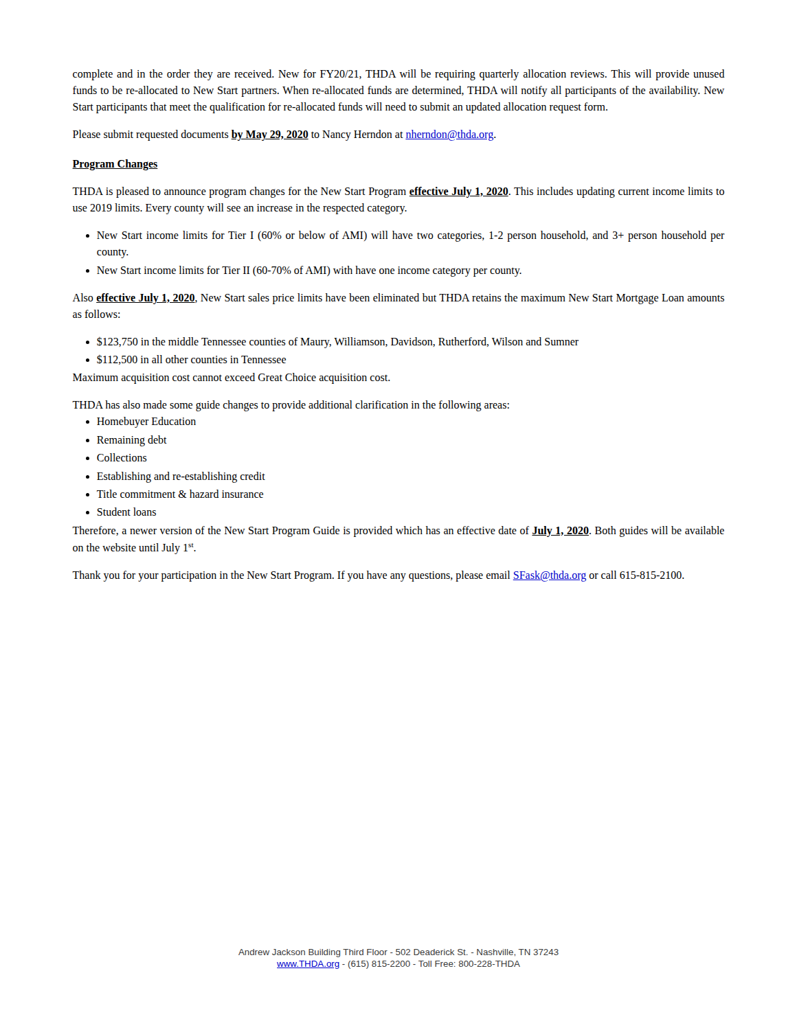complete and in the order they are received. New for FY20/21, THDA will be requiring quarterly allocation reviews. This will provide unused funds to be re-allocated to New Start partners. When re-allocated funds are determined, THDA will notify all participants of the availability. New Start participants that meet the qualification for re-allocated funds will need to submit an updated allocation request form.
Please submit requested documents by May 29, 2020 to Nancy Herndon at nherndon@thda.org.
Program Changes
THDA is pleased to announce program changes for the New Start Program effective July 1, 2020. This includes updating current income limits to use 2019 limits. Every county will see an increase in the respected category.
New Start income limits for Tier I (60% or below of AMI) will have two categories, 1-2 person household, and 3+ person household per county.
New Start income limits for Tier II (60-70% of AMI) with have one income category per county.
Also effective July 1, 2020, New Start sales price limits have been eliminated but THDA retains the maximum New Start Mortgage Loan amounts as follows:
$123,750 in the middle Tennessee counties of Maury, Williamson, Davidson, Rutherford, Wilson and Sumner
$112,500 in all other counties in Tennessee
Maximum acquisition cost cannot exceed Great Choice acquisition cost.
THDA has also made some guide changes to provide additional clarification in the following areas:
Homebuyer Education
Remaining debt
Collections
Establishing and re-establishing credit
Title commitment & hazard insurance
Student loans
Therefore, a newer version of the New Start Program Guide is provided which has an effective date of July 1, 2020. Both guides will be available on the website until July 1st.
Thank you for your participation in the New Start Program. If you have any questions, please email SFask@thda.org or call 615-815-2100.
Andrew Jackson Building Third Floor - 502 Deaderick St. - Nashville, TN 37243
www.THDA.org - (615) 815-2200 - Toll Free: 800-228-THDA